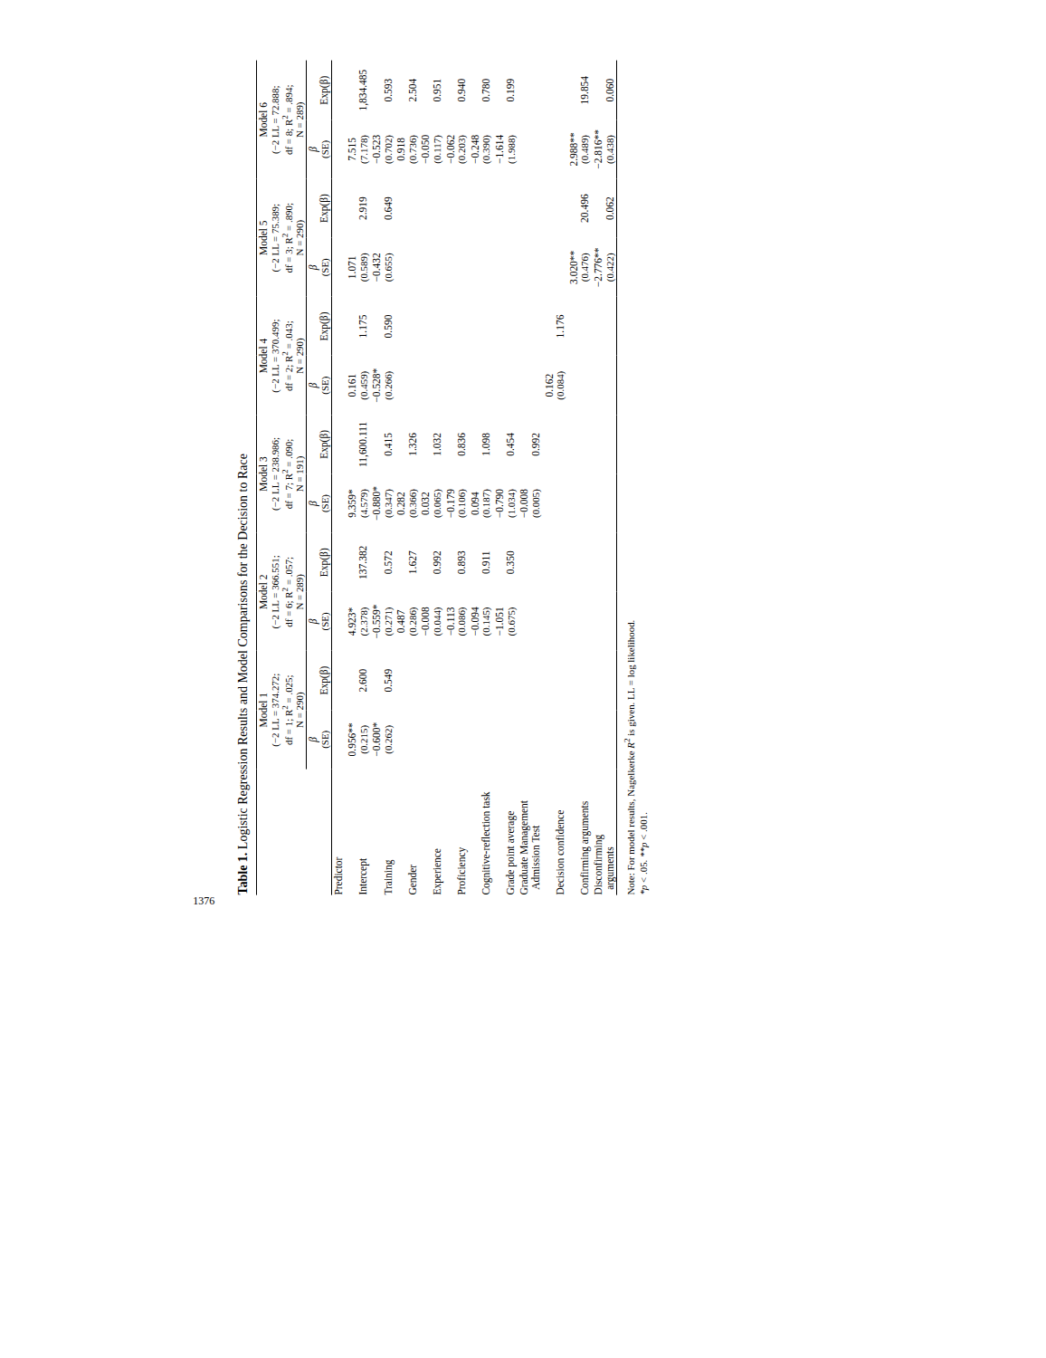1376
Table 1. Logistic Regression Results and Model Comparisons for the Decision to Race
| | Model 1 (−2 LL = 374.272; df = 1; R 2 = .025; N = 290) | Model 2 (−2 LL = 366.551; df = 6; R 2 = .057; N = 289) | Model 3 (−2 LL = 238.986; df = 7; R 2 = .090; N = 191) | Model 4 (−2 LL = 370.499; df = 2; R 2 = .043; N = 290) | Model 5 (−2 LL = 75.389; df = 3; R 2 = .890; N = 290) | Model 6 (−2 LL = 72.888; df = 8; R 2 = .894; N = 289) |
| --- | --- | --- | --- | --- | --- | --- |
| β (SE) | Exp(β) | β (SE) | Exp(β) | β (SE) | Exp(β) | β (SE) | Exp(β) | β (SE) | Exp(β) | β (SE) | Exp(β) |
| Predictor | |
| Intercept | 0.956 ** (0.215) | 2.600 | 4.923 * (2.378) | 137.382 | 9.359 * (4.579) | 11,600.111 | 0.161 (0.459) | 1.175 | 1.071 (0.589) | 2.919 | 7.515 (7.178) | 1,834.485 |
| Training | −0.600 * (0.262) | 0.549 | −0.559 * (0.271) | 0.572 | −0.880 * (0.347) | 0.415 | −0.528 * (0.266) | 0.590 | −0.432 (0.655) | 0.649 | −0.523 (0.702) | 0.593 |
| Gender | | | 0.487 (0.286) | 1.627 | 0.282 (0.366) | 1.326 | | | | | 0.918 (0.736) | 2.504 |
| Experience | | | −0.008 (0.044) | 0.992 | 0.032 (0.065) | 1.032 | | | | | −0.050 (0.117) | 0.951 |
| Proficiency | | | −0.113 (0.086) | 0.893 | −0.179 (0.106) | 0.836 | | | | | −0.062 (0.203) | 0.940 |
| Cognitive-reflection task | | | −0.094 (0.145) | 0.911 | 0.094 (0.187) | 1.098 | | | | | −0.248 (0.390) | 0.780 |
| Grade point average | | | −1.051 (0.675) | 0.350 | −0.790 (1.034) | 0.454 | | | | | −1.614 (1.988) | 0.199 |
| Graduate Management Admission Test | | | | | −0.008 (0.005) | 0.992 | | | | | | |
| Decision confidence | | | | | | | 0.162 (0.084) | 1.176 | | | | |
| Confirming arguments | | | | | | | | | 3.020 ** (0.476) | 20.496 | 2.988 ** (0.489) | 19.854 |
| Disconfirming arguments | | | | | | | | | −2.776 ** (0.422) | 0.062 | −2.816 ** (0.438) | 0.060 |
Note: For model results, Nagelkerke R2 is given. LL = log likelihood.
*p < .05. **p < .001.